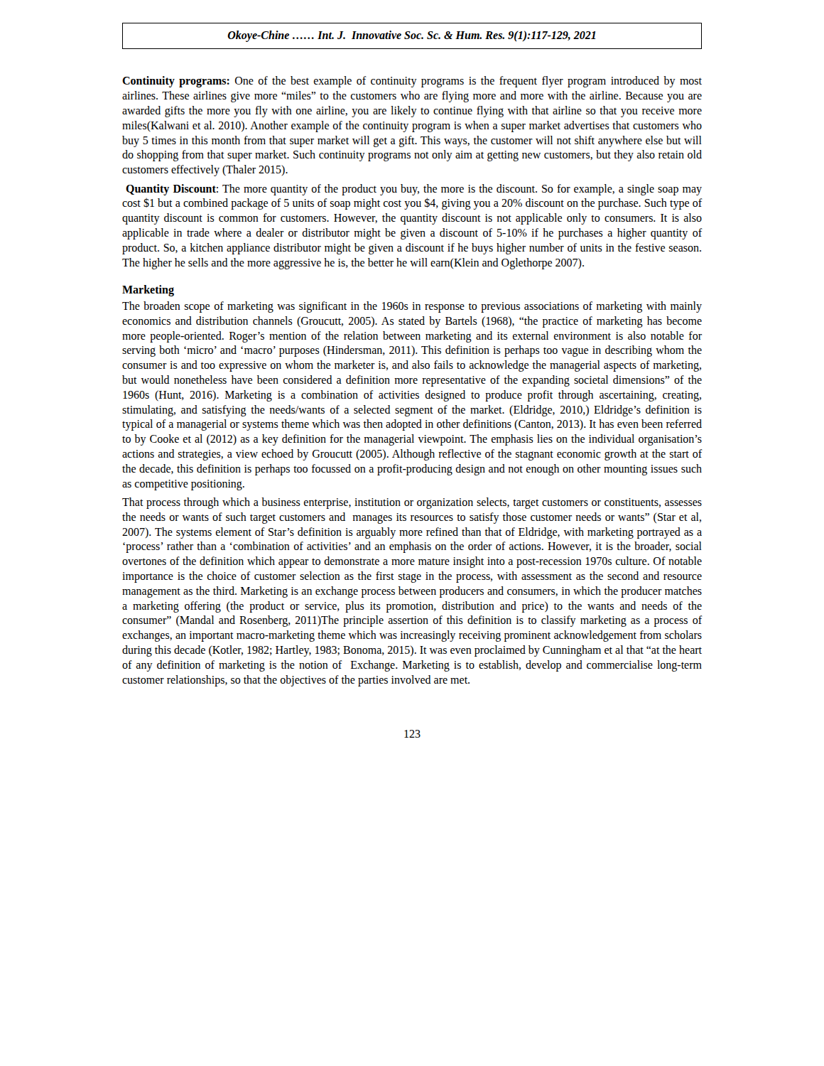Okoye-Chine …… Int. J. Innovative Soc. Sc. & Hum. Res. 9(1):117-129, 2021
Continuity programs: One of the best example of continuity programs is the frequent flyer program introduced by most airlines. These airlines give more “miles” to the customers who are flying more and more with the airline. Because you are awarded gifts the more you fly with one airline, you are likely to continue flying with that airline so that you receive more miles(Kalwani et al. 2010). Another example of the continuity program is when a super market advertises that customers who buy 5 times in this month from that super market will get a gift. This ways, the customer will not shift anywhere else but will do shopping from that super market. Such continuity programs not only aim at getting new customers, but they also retain old customers effectively (Thaler 2015).
Quantity Discount: The more quantity of the product you buy, the more is the discount. So for example, a single soap may cost $1 but a combined package of 5 units of soap might cost you $4, giving you a 20% discount on the purchase. Such type of quantity discount is common for customers. However, the quantity discount is not applicable only to consumers. It is also applicable in trade where a dealer or distributor might be given a discount of 5-10% if he purchases a higher quantity of product. So, a kitchen appliance distributor might be given a discount if he buys higher number of units in the festive season. The higher he sells and the more aggressive he is, the better he will earn(Klein and Oglethorpe 2007).
Marketing
The broaden scope of marketing was significant in the 1960s in response to previous associations of marketing with mainly economics and distribution channels (Groucutt, 2005). As stated by Bartels (1968), “the practice of marketing has become more people-oriented. Roger’s mention of the relation between marketing and its external environment is also notable for serving both ‘micro’ and ‘macro’ purposes (Hindersman, 2011). This definition is perhaps too vague in describing whom the consumer is and too expressive on whom the marketer is, and also fails to acknowledge the managerial aspects of marketing, but would nonetheless have been considered a definition more representative of the expanding societal dimensions” of the 1960s (Hunt, 2016). Marketing is a combination of activities designed to produce profit through ascertaining, creating, stimulating, and satisfying the needs/wants of a selected segment of the market. (Eldridge, 2010,) Eldridge’s definition is typical of a managerial or systems theme which was then adopted in other definitions (Canton, 2013). It has even been referred to by Cooke et al (2012) as a key definition for the managerial viewpoint. The emphasis lies on the individual organisation’s actions and strategies, a view echoed by Groucutt (2005). Although reflective of the stagnant economic growth at the start of the decade, this definition is perhaps too focussed on a profit-producing design and not enough on other mounting issues such as competitive positioning.
That process through which a business enterprise, institution or organization selects, target customers or constituents, assesses the needs or wants of such target customers and manages its resources to satisfy those customer needs or wants” (Star et al, 2007). The systems element of Star’s definition is arguably more refined than that of Eldridge, with marketing portrayed as a ‘process’ rather than a ‘combination of activities’ and an emphasis on the order of actions. However, it is the broader, social overtones of the definition which appear to demonstrate a more mature insight into a post-recession 1970s culture. Of notable importance is the choice of customer selection as the first stage in the process, with assessment as the second and resource management as the third. Marketing is an exchange process between producers and consumers, in which the producer matches a marketing offering (the product or service, plus its promotion, distribution and price) to the wants and needs of the consumer” (Mandal and Rosenberg, 2011)The principle assertion of this definition is to classify marketing as a process of exchanges, an important macro-marketing theme which was increasingly receiving prominent acknowledgement from scholars during this decade (Kotler, 1982; Hartley, 1983; Bonoma, 2015). It was even proclaimed by Cunningham et al that “at the heart of any definition of marketing is the notion of Exchange. Marketing is to establish, develop and commercialise long-term customer relationships, so that the objectives of the parties involved are met.
123